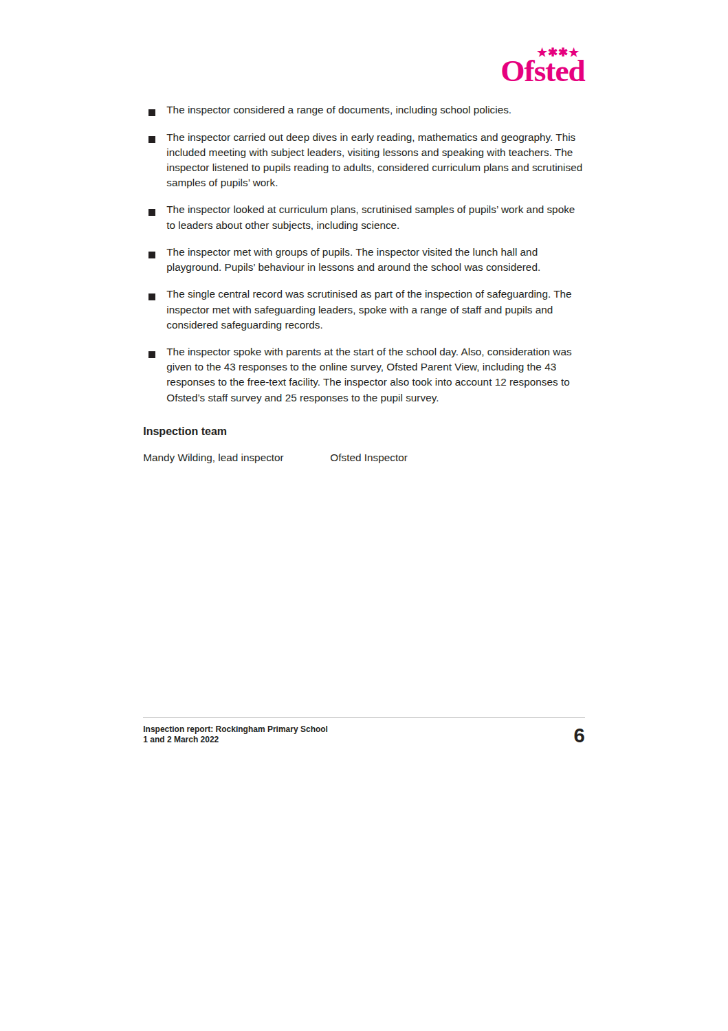★✱✱★ Ofsted
The inspector considered a range of documents, including school policies.
The inspector carried out deep dives in early reading, mathematics and geography. This included meeting with subject leaders, visiting lessons and speaking with teachers. The inspector listened to pupils reading to adults, considered curriculum plans and scrutinised samples of pupils’ work.
The inspector looked at curriculum plans, scrutinised samples of pupils’ work and spoke to leaders about other subjects, including science.
The inspector met with groups of pupils. The inspector visited the lunch hall and playground. Pupils’ behaviour in lessons and around the school was considered.
The single central record was scrutinised as part of the inspection of safeguarding. The inspector met with safeguarding leaders, spoke with a range of staff and pupils and considered safeguarding records.
The inspector spoke with parents at the start of the school day. Also, consideration was given to the 43 responses to the online survey, Ofsted Parent View, including the 43 responses to the free-text facility. The inspector also took into account 12 responses to Ofsted’s staff survey and 25 responses to the pupil survey.
Inspection team
Mandy Wilding, lead inspector Ofsted Inspector
Inspection report: Rockingham Primary School
1 and 2 March 2022
6